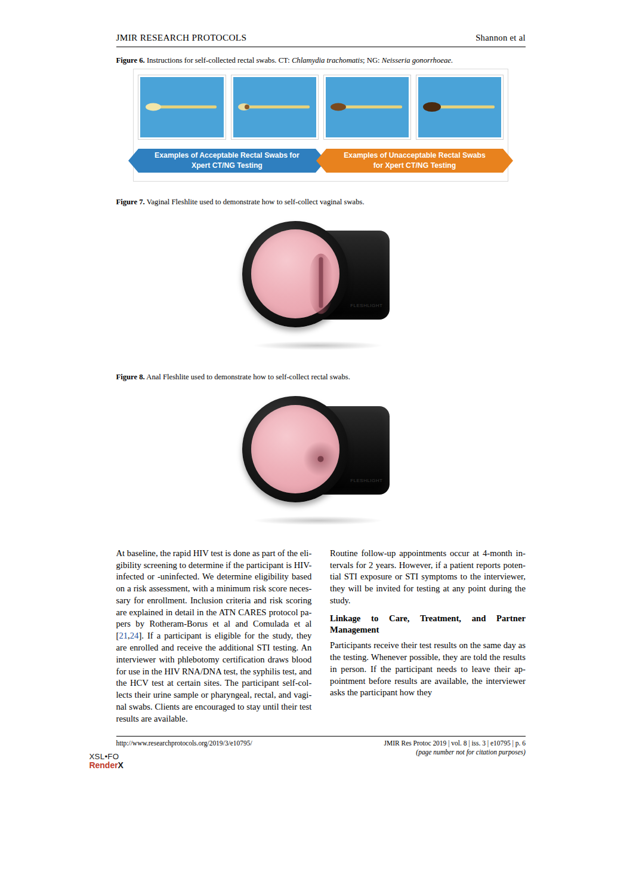JMIR RESEARCH PROTOCOLS Shannon et al
Figure 6. Instructions for self-collected rectal swabs. CT: Chlamydia trachomatis; NG: Neisseria gonorrhoeae.
Examples of Acceptable Rectal Swabs for Xpert CT/NG Testing
Examples of Unacceptable Rectal Swabs for Xpert CT/NG Testing
Figure 7. Vaginal Fleshlite used to demonstrate how to self-collect vaginal swabs.
Figure 8. Anal Fleshlite used to demonstrate how to self-collect rectal swabs.
At baseline, the rapid HIV test is done as part of the eligibility screening to determine if the participant is HIV-infected or -uninfected. We determine eligibility based on a risk assessment, with a minimum risk score necessary for enrollment. Inclusion criteria and risk scoring are explained in detail in the ATN CARES protocol papers by Rotheram-Borus et al and Comulada et al [21,24]. If a participant is eligible for the study, they are enrolled and receive the additional STI testing. An interviewer with phlebotomy certification draws blood for use in the HIV RNA/DNA test, the syphilis test, and the HCV test at certain sites. The participant self-collects their urine sample or pharyngeal, rectal, and vaginal swabs. Clients are encouraged to stay until their test results are available.
Routine follow-up appointments occur at 4-month intervals for 2 years. However, if a patient reports potential STI exposure or STI symptoms to the interviewer, they will be invited for testing at any point during the study.
Linkage to Care, Treatment, and Partner Management
Participants receive their test results on the same day as the testing. Whenever possible, they are told the results in person. If the participant needs to leave their appointment before results are available, the interviewer asks the participant how they
http://www.researchprotocols.org/2019/3/e10795/
JMIR Res Protoc 2019 | vol. 8 | iss. 3 | e10795 | p. 6
(page number not for citation purposes)
XSL•FO
Render X